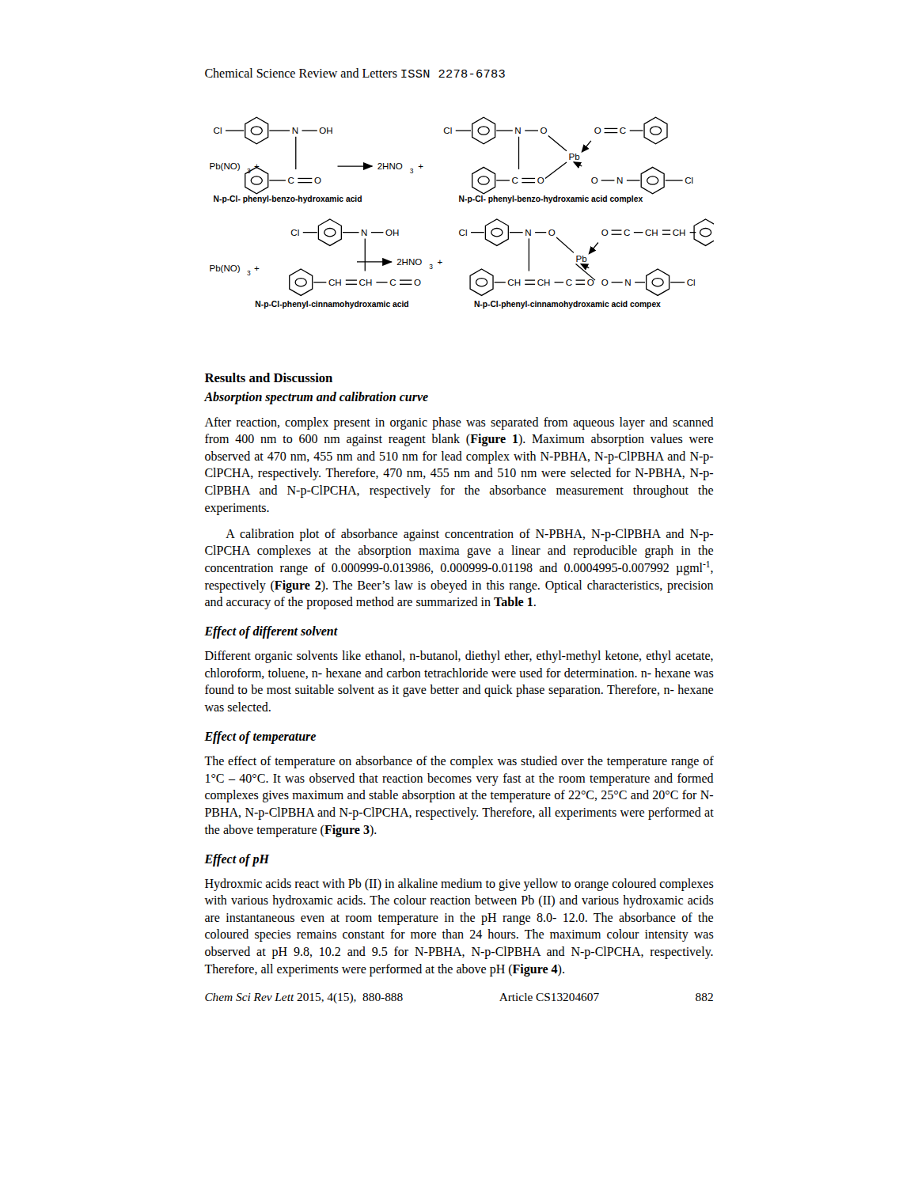Chemical Science Review and Letters ISSN 2278-6783
Cl N OH Pb(NO) 3 + C O N-p-Cl- phenyl-benzo-hydroxamic acid 2HNO 3 + Cl N O C O Pb O C O N Cl N-p-Cl- phenyl-benzo-hydroxamic acid complex Cl N OH Pb(NO) 3 + CH CH C O N-p-Cl-phenyl-cinnamohydroxamic acid 2HNO 3 + Cl N O CH CH C O Pb O C CH CH O N Cl N-p-Cl-phenyl-cinnamohydroxamic acid compex
Results and Discussion
Absorption spectrum and calibration curve
After reaction, complex present in organic phase was separated from aqueous layer and scanned from 400 nm to 600 nm against reagent blank (Figure 1). Maximum absorption values were observed at 470 nm, 455 nm and 510 nm for lead complex with N-PBHA, N-p-ClPBHA and N-p-ClPCHA, respectively. Therefore, 470 nm, 455 nm and 510 nm were selected for N-PBHA, N-p-ClPBHA and N-p-ClPCHA, respectively for the absorbance measurement throughout the experiments.
A calibration plot of absorbance against concentration of N-PBHA, N-p-ClPBHA and N-p-ClPCHA complexes at the absorption maxima gave a linear and reproducible graph in the concentration range of 0.000999-0.013986, 0.000999-0.01198 and 0.0004995-0.007992 µgml-1, respectively (Figure 2). The Beer’s law is obeyed in this range. Optical characteristics, precision and accuracy of the proposed method are summarized in Table 1.
Effect of different solvent
Different organic solvents like ethanol, n-butanol, diethyl ether, ethyl-methyl ketone, ethyl acetate, chloroform, toluene, n- hexane and carbon tetrachloride were used for determination. n- hexane was found to be most suitable solvent as it gave better and quick phase separation. Therefore, n- hexane was selected.
Effect of temperature
The effect of temperature on absorbance of the complex was studied over the temperature range of 1°C – 40°C. It was observed that reaction becomes very fast at the room temperature and formed complexes gives maximum and stable absorption at the temperature of 22°C, 25°C and 20°C for N-PBHA, N-p-ClPBHA and N-p-ClPCHA, respectively. Therefore, all experiments were performed at the above temperature (Figure 3).
Effect of pH
Hydroxmic acids react with Pb (II) in alkaline medium to give yellow to orange coloured complexes with various hydroxamic acids. The colour reaction between Pb (II) and various hydroxamic acids are instantaneous even at room temperature in the pH range 8.0- 12.0. The absorbance of the coloured species remains constant for more than 24 hours. The maximum colour intensity was observed at pH 9.8, 10.2 and 9.5 for N-PBHA, N-p-ClPBHA and N-p-ClPCHA, respectively. Therefore, all experiments were performed at the above pH (Figure 4).
Chem Sci Rev Lett 2015, 4(15), 880-888
Article CS13204607
882